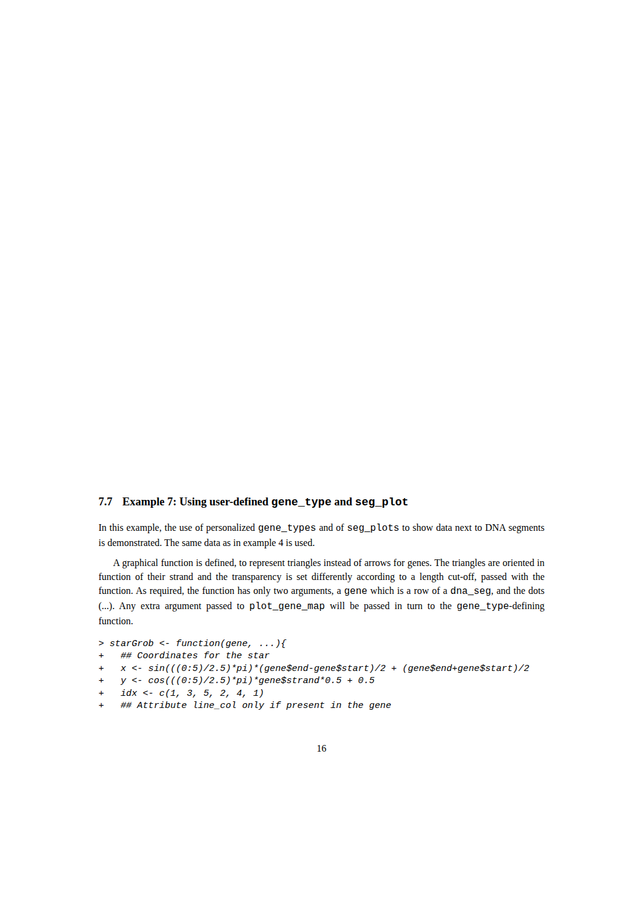7.7 Example 7: Using user-defined gene_type and seg_plot
In this example, the use of personalized gene_types and of seg_plots to show data next to DNA segments is demonstrated. The same data as in example 4 is used.
A graphical function is defined, to represent triangles instead of arrows for genes. The triangles are oriented in function of their strand and the transparency is set differently according to a length cut-off, passed with the function. As required, the function has only two arguments, a gene which is a row of a dna_seg, and the dots (...). Any extra argument passed to plot_gene_map will be passed in turn to the gene_type-defining function.
> starGrob <- function(gene, ...){
+   ## Coordinates for the star
+   x <- sin(((0:5)/2.5)*pi)*(gene$end-gene$start)/2 + (gene$end+gene$start)/2
+   y <- cos(((0:5)/2.5)*pi)*gene$strand*0.5 + 0.5
+   idx <- c(1, 3, 5, 2, 4, 1)
+   ## Attribute line_col only if present in the gene
16